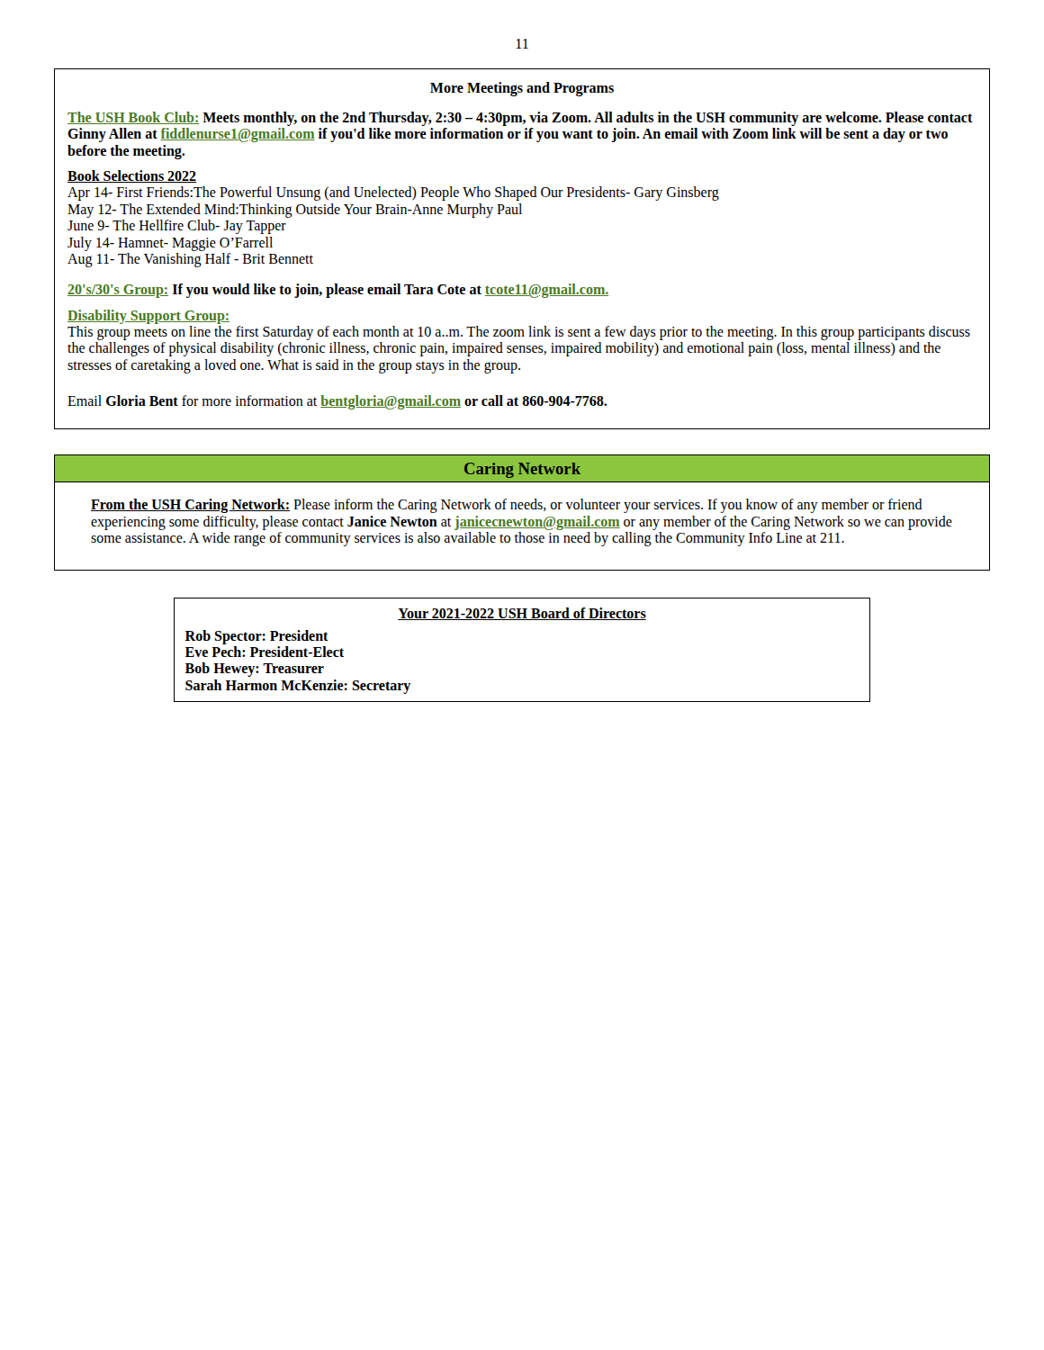11
More Meetings and Programs
The USH Book Club: Meets monthly, on the 2nd Thursday, 2:30 – 4:30pm, via Zoom. All adults in the USH community are welcome. Please contact Ginny Allen at fiddlenurse1@gmail.com if you'd like more information or if you want to join. An email with Zoom link will be sent a day or two before the meeting.
Book Selections 2022
Apr 14- First Friends:The Powerful Unsung (and Unelected) People Who Shaped Our Presidents- Gary Ginsberg
May 12- The Extended Mind:Thinking Outside Your Brain-Anne Murphy Paul
June 9- The Hellfire Club- Jay Tapper
July 14- Hamnet- Maggie O’Farrell
Aug 11- The Vanishing Half - Brit Bennett
20's/30's Group: If you would like to join, please email Tara Cote at tcote11@gmail.com.
Disability Support Group:
This group meets on line the first Saturday of each month at 10 a..m. The zoom link is sent a few days prior to the meeting. In this group participants discuss the challenges of physical disability (chronic illness, chronic pain, impaired senses, impaired mobility) and emotional pain (loss, mental illness) and the stresses of caretaking a loved one. What is said in the group stays in the group.
Email Gloria Bent for more information at bentgloria@gmail.com or call at 860-904-7768.
Caring Network
From the USH Caring Network: Please inform the Caring Network of needs, or volunteer your services. If you know of any member or friend experiencing some difficulty, please contact Janice Newton at janicecnewton@gmail.com or any member of the Caring Network so we can provide some assistance. A wide range of community services is also available to those in need by calling the Community Info Line at 211.
Your 2021-2022 USH Board of Directors
Rob Spector: President
Eve Pech: President-Elect
Bob Hewey: Treasurer
Sarah Harmon McKenzie: Secretary